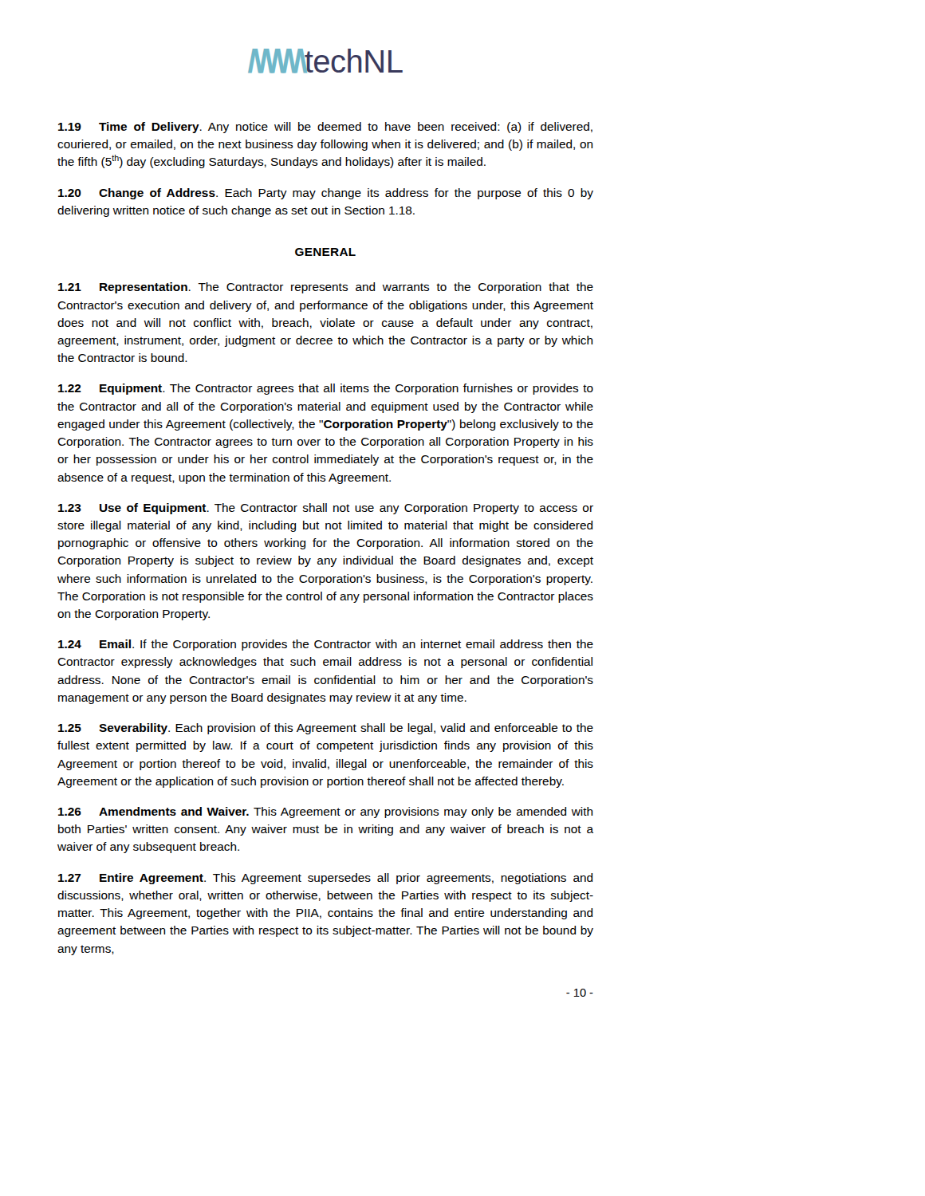/\/\/\/\/\techNL
1.19 Time of Delivery. Any notice will be deemed to have been received: (a) if delivered, couriered, or emailed, on the next business day following when it is delivered; and (b) if mailed, on the fifth (5th) day (excluding Saturdays, Sundays and holidays) after it is mailed.
1.20 Change of Address. Each Party may change its address for the purpose of this 0 by delivering written notice of such change as set out in Section 1.18.
GENERAL
1.21 Representation. The Contractor represents and warrants to the Corporation that the Contractor's execution and delivery of, and performance of the obligations under, this Agreement does not and will not conflict with, breach, violate or cause a default under any contract, agreement, instrument, order, judgment or decree to which the Contractor is a party or by which the Contractor is bound.
1.22 Equipment. The Contractor agrees that all items the Corporation furnishes or provides to the Contractor and all of the Corporation's material and equipment used by the Contractor while engaged under this Agreement (collectively, the "Corporation Property") belong exclusively to the Corporation. The Contractor agrees to turn over to the Corporation all Corporation Property in his or her possession or under his or her control immediately at the Corporation's request or, in the absence of a request, upon the termination of this Agreement.
1.23 Use of Equipment. The Contractor shall not use any Corporation Property to access or store illegal material of any kind, including but not limited to material that might be considered pornographic or offensive to others working for the Corporation. All information stored on the Corporation Property is subject to review by any individual the Board designates and, except where such information is unrelated to the Corporation's business, is the Corporation's property. The Corporation is not responsible for the control of any personal information the Contractor places on the Corporation Property.
1.24 Email. If the Corporation provides the Contractor with an internet email address then the Contractor expressly acknowledges that such email address is not a personal or confidential address. None of the Contractor's email is confidential to him or her and the Corporation's management or any person the Board designates may review it at any time.
1.25 Severability. Each provision of this Agreement shall be legal, valid and enforceable to the fullest extent permitted by law. If a court of competent jurisdiction finds any provision of this Agreement or portion thereof to be void, invalid, illegal or unenforceable, the remainder of this Agreement or the application of such provision or portion thereof shall not be affected thereby.
1.26 Amendments and Waiver. This Agreement or any provisions may only be amended with both Parties' written consent. Any waiver must be in writing and any waiver of breach is not a waiver of any subsequent breach.
1.27 Entire Agreement. This Agreement supersedes all prior agreements, negotiations and discussions, whether oral, written or otherwise, between the Parties with respect to its subject-matter. This Agreement, together with the PIIA, contains the final and entire understanding and agreement between the Parties with respect to its subject-matter. The Parties will not be bound by any terms,
- 10 -